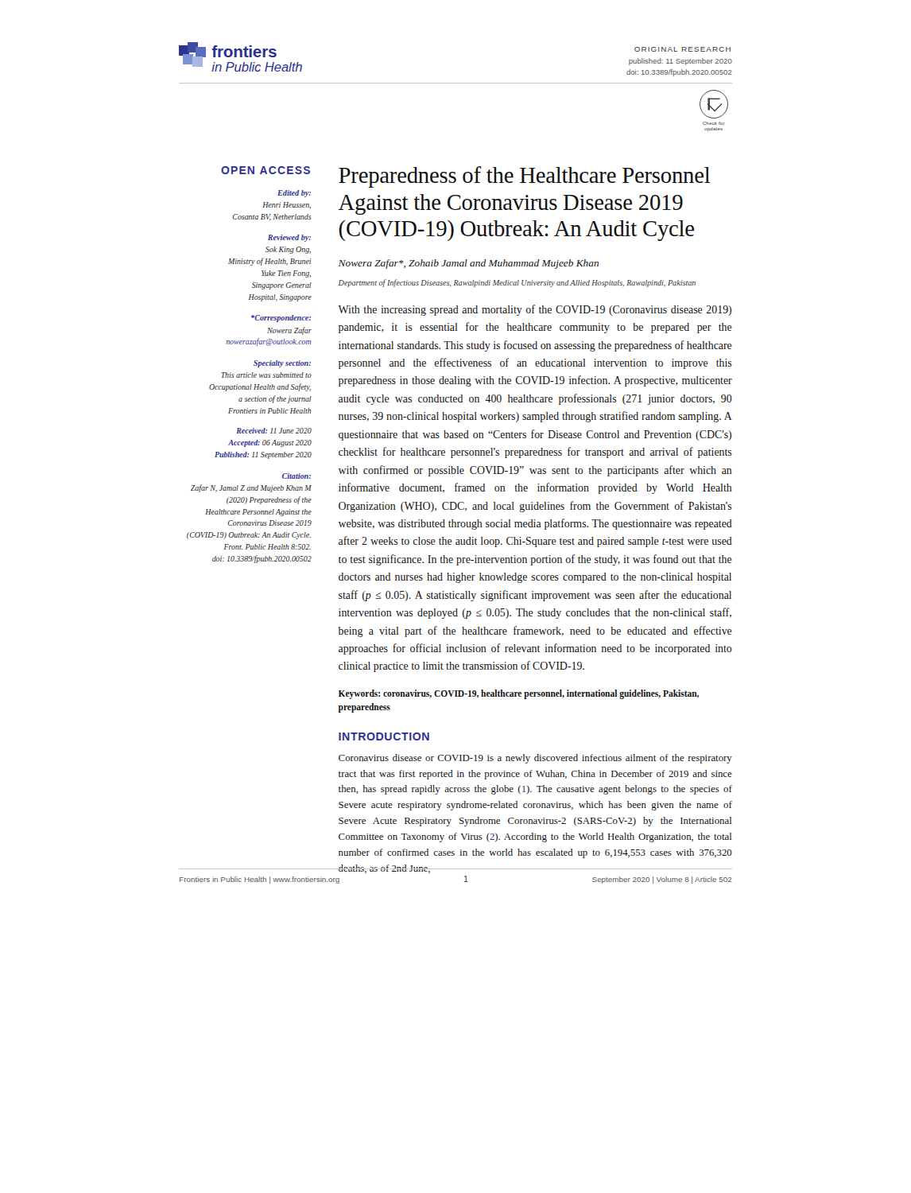frontiers
in Public Health
Original Research
published: 11 September 2020
doi: 10.3389/fpubh.2020.00502
Check for
updates
OPEN ACCESS
Edited by:
Henri Heussen,
Cosanta BV, Netherlands
Reviewed by:
Sok King Ong,
Ministry of Health, Brunei
Yuke Tien Fong,
Singapore General
Hospital, Singapore
*Correspondence:
Nowera Zafar
nowerazafar@outlook.com
Specialty section:
This article was submitted to
Occupational Health and Safety,
a section of the journal
Frontiers in Public Health
Received: 11 June 2020
Accepted: 06 August 2020
Published: 11 September 2020
Citation:
Zafar N, Jamal Z and Mujeeb Khan M
(2020) Preparedness of the
Healthcare Personnel Against the
Coronavirus Disease 2019
(COVID-19) Outbreak: An Audit Cycle.
Front. Public Health 8:502.
doi: 10.3389/fpubh.2020.00502
Preparedness of the Healthcare Personnel Against the Coronavirus Disease 2019 (COVID-19) Outbreak: An Audit Cycle
Nowera Zafar*, Zohaib Jamal and Muhammad Mujeeb Khan
Department of Infectious Diseases, Rawalpindi Medical University and Allied Hospitals, Rawalpindi, Pakistan
With the increasing spread and mortality of the COVID-19 (Coronavirus disease 2019) pandemic, it is essential for the healthcare community to be prepared per the international standards. This study is focused on assessing the preparedness of healthcare personnel and the effectiveness of an educational intervention to improve this preparedness in those dealing with the COVID-19 infection. A prospective, multicenter audit cycle was conducted on 400 healthcare professionals (271 junior doctors, 90 nurses, 39 non-clinical hospital workers) sampled through stratified random sampling. A questionnaire that was based on “Centers for Disease Control and Prevention (CDC's) checklist for healthcare personnel's preparedness for transport and arrival of patients with confirmed or possible COVID-19” was sent to the participants after which an informative document, framed on the information provided by World Health Organization (WHO), CDC, and local guidelines from the Government of Pakistan's website, was distributed through social media platforms. The questionnaire was repeated after 2 weeks to close the audit loop. Chi-Square test and paired sample t-test were used to test significance. In the pre-intervention portion of the study, it was found out that the doctors and nurses had higher knowledge scores compared to the non-clinical hospital staff (p ≤ 0.05). A statistically significant improvement was seen after the educational intervention was deployed (p ≤ 0.05). The study concludes that the non-clinical staff, being a vital part of the healthcare framework, need to be educated and effective approaches for official inclusion of relevant information need to be incorporated into clinical practice to limit the transmission of COVID-19.
Keywords: coronavirus, COVID-19, healthcare personnel, international guidelines, Pakistan, preparedness
INTRODUCTION
Coronavirus disease or COVID-19 is a newly discovered infectious ailment of the respiratory tract that was first reported in the province of Wuhan, China in December of 2019 and since then, has spread rapidly across the globe (1). The causative agent belongs to the species of Severe acute respiratory syndrome-related coronavirus, which has been given the name of Severe Acute Respiratory Syndrome Coronavirus-2 (SARS-CoV-2) by the International Committee on Taxonomy of Virus (2). According to the World Health Organization, the total number of confirmed cases in the world has escalated up to 6,194,553 cases with 376,320 deaths, as of 2nd June,
Frontiers in Public Health | www.frontiersin.org
1
September 2020 | Volume 8 | Article 502